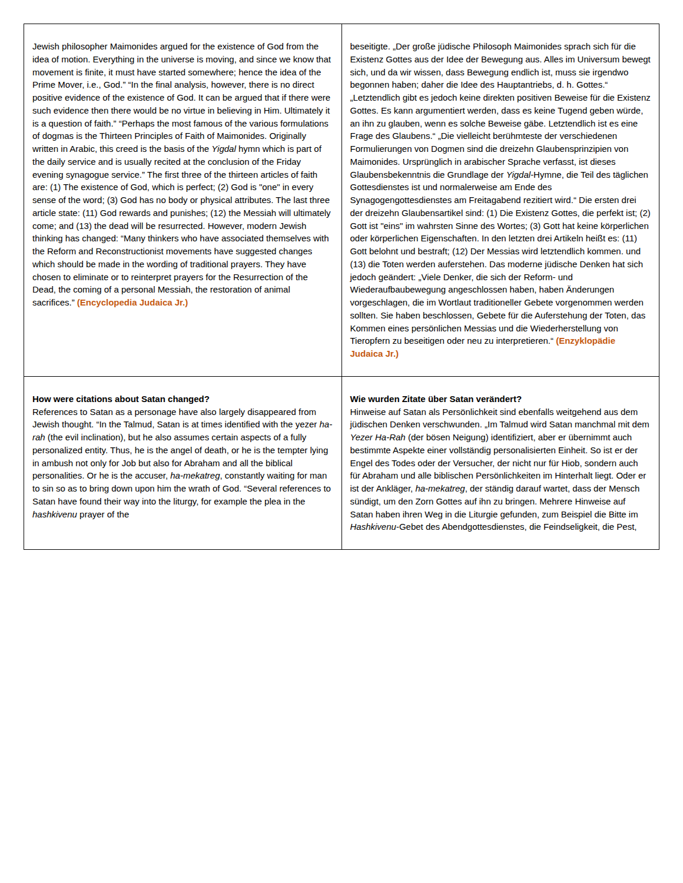| Jewish philosopher Maimonides argued for the existence of God from the idea of motion. Everything in the universe is moving, and since we know that movement is finite, it must have started somewhere; hence the idea of the Prime Mover, i.e., God.” “In the final analysis, however, there is no direct positive evidence of the existence of God. It can be argued that if there were such evidence then there would be no virtue in believing in Him. Ultimately it is a question of faith.” “Perhaps the most famous of the various formulations of dogmas is the Thirteen Principles of Faith of Maimonides. Originally written in Arabic, this creed is the basis of the Yigdal hymn which is part of the daily service and is usually recited at the conclusion of the Friday evening synagogue service.” The first three of the thirteen articles of faith are: (1) The existence of God, which is perfect; (2) God is "one" in every sense of the word; (3) God has no body or physical attributes. The last three article state: (11) God rewards and punishes; (12) the Messiah will ultimately come; and (13) the dead will be resurrected. However, modern Jewish thinking has changed: “Many thinkers who have associated themselves with the Reform and Reconstructionist movements have suggested changes which should be made in the wording of traditional prayers. They have chosen to eliminate or to reinterpret prayers for the Resurrection of the Dead, the coming of a personal Messiah, the restoration of animal sacrifices.” (Encyclopedia Judaica Jr.) | beseitigte. „Der große jüdische Philosoph Maimonides sprach sich für die Existenz Gottes aus der Idee der Bewegung aus. Alles im Universum bewegt sich, und da wir wissen, dass Bewegung endlich ist, muss sie irgendwo begonnen haben; daher die Idee des Hauptantriebs, d. h. Gottes.“ „Letztendlich gibt es jedoch keine direkten positiven Beweise für die Existenz Gottes. Es kann argumentiert werden, dass es keine Tugend geben würde, an ihn zu glauben, wenn es solche Beweise gäbe. Letztendlich ist es eine Frage des Glaubens.“ „Die vielleicht berühmteste der verschiedenen Formulierungen von Dogmen sind die dreizehn Glaubensprinzipien von Maimonides. Ursprünglich in arabischer Sprache verfasst, ist dieses Glaubensbekenntnis die Grundlage der Yigdal -Hymne, die Teil des täglichen Gottesdienstes ist und normalerweise am Ende des Synagogengottesdienstes am Freitagabend rezitiert wird.“ Die ersten drei der dreizehn Glaubensartikel sind: (1) Die Existenz Gottes, die perfekt ist; (2) Gott ist "eins" im wahrsten Sinne des Wortes; (3) Gott hat keine körperlichen oder körperlichen Eigenschaften. In den letzten drei Artikeln heißt es: (11) Gott belohnt und bestraft; (12) Der Messias wird letztendlich kommen. und (13) die Toten werden auferstehen. Das moderne jüdische Denken hat sich jedoch geändert: „Viele Denker, die sich der Reform- und Wiederaufbaubewegung angeschlossen haben, haben Änderungen vorgeschlagen, die im Wortlaut traditioneller Gebete vorgenommen werden sollten. Sie haben beschlossen, Gebete für die Auferstehung der Toten, das Kommen eines persönlichen Messias und die Wiederherstellung von Tieropfern zu beseitigen oder neu zu interpretieren.“ (Enzyklopädie Judaica Jr.) |
| How were citations about Satan changed? References to Satan as a personage have also largely disappeared from Jewish thought. “In the Talmud, Satan is at times identified with the yezer ha-rah (the evil inclination), but he also assumes certain aspects of a fully personalized entity. Thus, he is the angel of death, or he is the tempter lying in ambush not only for Job but also for Abraham and all the biblical personalities. Or he is the accuser, ha-mekatreg , constantly waiting for man to sin so as to bring down upon him the wrath of God. “Several references to Satan have found their way into the liturgy, for example the plea in the hashkivenu prayer of the | Wie wurden Zitate über Satan verändert? Hinweise auf Satan als Persönlichkeit sind ebenfalls weitgehend aus dem jüdischen Denken verschwunden. „Im Talmud wird Satan manchmal mit dem Yezer Ha-Rah (der bösen Neigung) identifiziert, aber er übernimmt auch bestimmte Aspekte einer vollständig personalisierten Einheit. So ist er der Engel des Todes oder der Versucher, der nicht nur für Hiob, sondern auch für Abraham und alle biblischen Persönlichkeiten im Hinterhalt liegt. Oder er ist der Ankläger, ha-mekatreg , der ständig darauf wartet, dass der Mensch sündigt, um den Zorn Gottes auf ihn zu bringen. Mehrere Hinweise auf Satan haben ihren Weg in die Liturgie gefunden, zum Beispiel die Bitte im Hashkivenu -Gebet des Abendgottesdienstes, die Feindseligkeit, die Pest, |